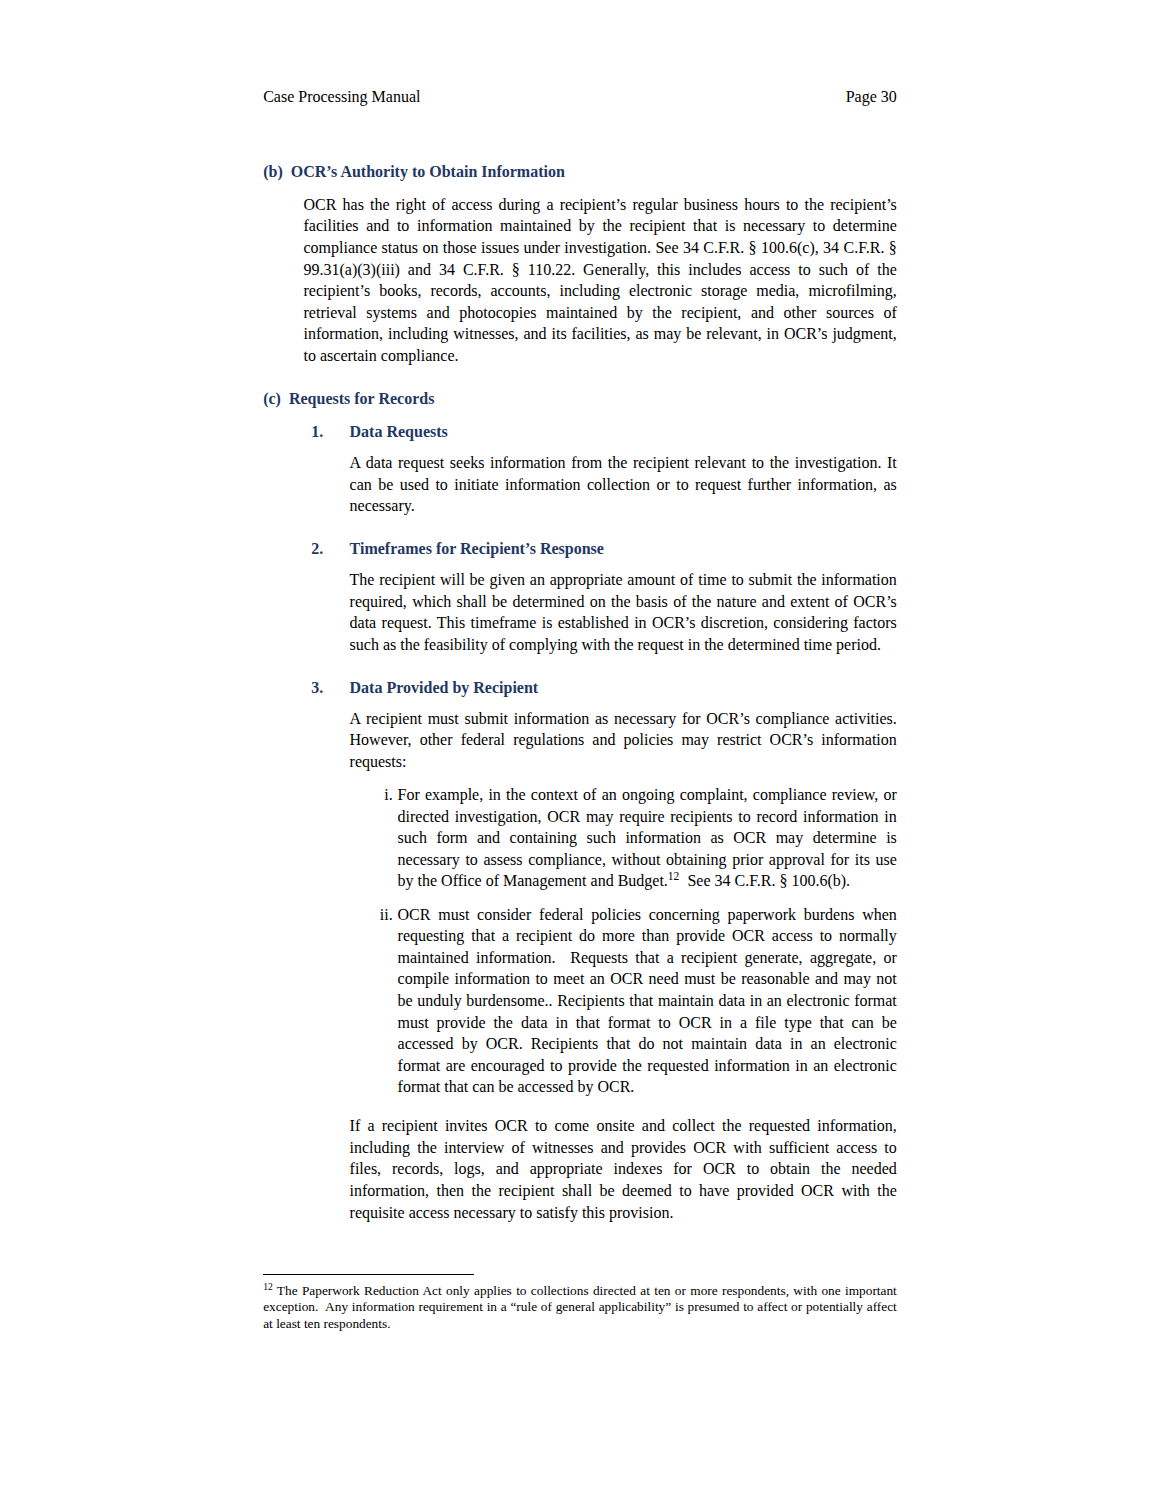Case Processing Manual
Page 30
(b) OCR’s Authority to Obtain Information
OCR has the right of access during a recipient’s regular business hours to the recipient’s facilities and to information maintained by the recipient that is necessary to determine compliance status on those issues under investigation. See 34 C.F.R. § 100.6(c), 34 C.F.R. § 99.31(a)(3)(iii) and 34 C.F.R. § 110.22. Generally, this includes access to such of the recipient’s books, records, accounts, including electronic storage media, microfilming, retrieval systems and photocopies maintained by the recipient, and other sources of information, including witnesses, and its facilities, as may be relevant, in OCR’s judgment, to ascertain compliance.
(c) Requests for Records
Data Requests
A data request seeks information from the recipient relevant to the investigation. It can be used to initiate information collection or to request further information, as necessary.
Timeframes for Recipient’s Response
The recipient will be given an appropriate amount of time to submit the information required, which shall be determined on the basis of the nature and extent of OCR’s data request. This timeframe is established in OCR’s discretion, considering factors such as the feasibility of complying with the request in the determined time period.
Data Provided by Recipient
A recipient must submit information as necessary for OCR’s compliance activities. However, other federal regulations and policies may restrict OCR’s information requests:
For example, in the context of an ongoing complaint, compliance review, or directed investigation, OCR may require recipients to record information in such form and containing such information as OCR may determine is necessary to assess compliance, without obtaining prior approval for its use by the Office of Management and Budget.12 See 34 C.F.R. § 100.6(b).
OCR must consider federal policies concerning paperwork burdens when requesting that a recipient do more than provide OCR access to normally maintained information. Requests that a recipient generate, aggregate, or compile information to meet an OCR need must be reasonable and may not be unduly burdensome.. Recipients that maintain data in an electronic format must provide the data in that format to OCR in a file type that can be accessed by OCR. Recipients that do not maintain data in an electronic format are encouraged to provide the requested information in an electronic format that can be accessed by OCR.
If a recipient invites OCR to come onsite and collect the requested information, including the interview of witnesses and provides OCR with sufficient access to files, records, logs, and appropriate indexes for OCR to obtain the needed information, then the recipient shall be deemed to have provided OCR with the requisite access necessary to satisfy this provision.
12 The Paperwork Reduction Act only applies to collections directed at ten or more respondents, with one important exception. Any information requirement in a “rule of general applicability” is presumed to affect or potentially affect at least ten respondents.